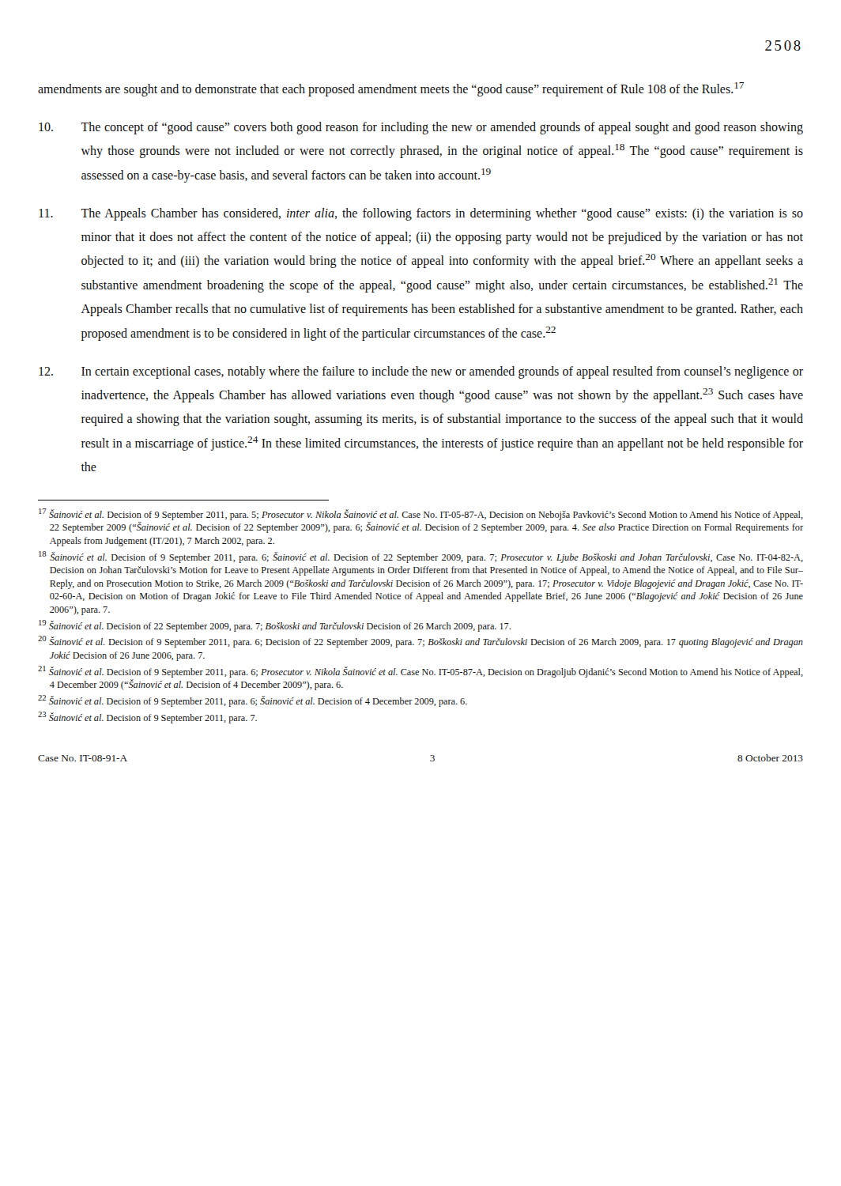2508
amendments are sought and to demonstrate that each proposed amendment meets the “good cause” requirement of Rule 108 of the Rules.17
10.
The concept of “good cause” covers both good reason for including the new or amended grounds of appeal sought and good reason showing why those grounds were not included or were not correctly phrased, in the original notice of appeal.18 The “good cause” requirement is assessed on a case-by-case basis, and several factors can be taken into account.19
11.
The Appeals Chamber has considered, inter alia, the following factors in determining whether “good cause” exists: (i) the variation is so minor that it does not affect the content of the notice of appeal; (ii) the opposing party would not be prejudiced by the variation or has not objected to it; and (iii) the variation would bring the notice of appeal into conformity with the appeal brief.20 Where an appellant seeks a substantive amendment broadening the scope of the appeal, “good cause” might also, under certain circumstances, be established.21 The Appeals Chamber recalls that no cumulative list of requirements has been established for a substantive amendment to be granted. Rather, each proposed amendment is to be considered in light of the particular circumstances of the case.22
12.
In certain exceptional cases, notably where the failure to include the new or amended grounds of appeal resulted from counsel’s negligence or inadvertence, the Appeals Chamber has allowed variations even though “good cause” was not shown by the appellant.23 Such cases have required a showing that the variation sought, assuming its merits, is of substantial importance to the success of the appeal such that it would result in a miscarriage of justice.24 In these limited circumstances, the interests of justice require than an appellant not be held responsible for the
17 Šainović et al. Decision of 9 September 2011, para. 5; Prosecutor v. Nikola Šainović et al. Case No. IT-05-87-A, Decision on Nebojša Pavković’s Second Motion to Amend his Notice of Appeal, 22 September 2009 (“Šainović et al. Decision of 22 September 2009”), para. 6; Šainović et al. Decision of 2 September 2009, para. 4. See also Practice Direction on Formal Requirements for Appeals from Judgement (IT/201), 7 March 2002, para. 2.
18 Šainović et al. Decision of 9 September 2011, para. 6; Šainović et al. Decision of 22 September 2009, para. 7; Prosecutor v. Ljube Boškoski and Johan Tarčulovski, Case No. IT-04-82-A, Decision on Johan Tarčulovski’s Motion for Leave to Present Appellate Arguments in Order Different from that Presented in Notice of Appeal, to Amend the Notice of Appeal, and to File Sur–Reply, and on Prosecution Motion to Strike, 26 March 2009 (“Boškoski and Tarčulovski Decision of 26 March 2009”), para. 17; Prosecutor v. Vidoje Blagojević and Dragan Jokić, Case No. IT-02-60-A, Decision on Motion of Dragan Jokić for Leave to File Third Amended Notice of Appeal and Amended Appellate Brief, 26 June 2006 (“Blagojević and Jokić Decision of 26 June 2006”), para. 7.
19 Šainović et al. Decision of 22 September 2009, para. 7; Boškoski and Tarčulovski Decision of 26 March 2009, para. 17.
20 Šainović et al. Decision of 9 September 2011, para. 6; Decision of 22 September 2009, para. 7; Boškoski and Tarčulovski Decision of 26 March 2009, para. 17 quoting Blagojević and Dragan Jokić Decision of 26 June 2006, para. 7.
21 Šainović et al. Decision of 9 September 2011, para. 6; Prosecutor v. Nikola Šainović et al. Case No. IT-05-87-A, Decision on Dragoljub Ojdanić’s Second Motion to Amend his Notice of Appeal, 4 December 2009 (“Šainović et al. Decision of 4 December 2009”), para. 6.
22 Šainović et al. Decision of 9 September 2011, para. 6; Šainović et al. Decision of 4 December 2009, para. 6.
23 Šainović et al. Decision of 9 September 2011, para. 7.
Case No. IT-08-91-A 3 8 October 2013